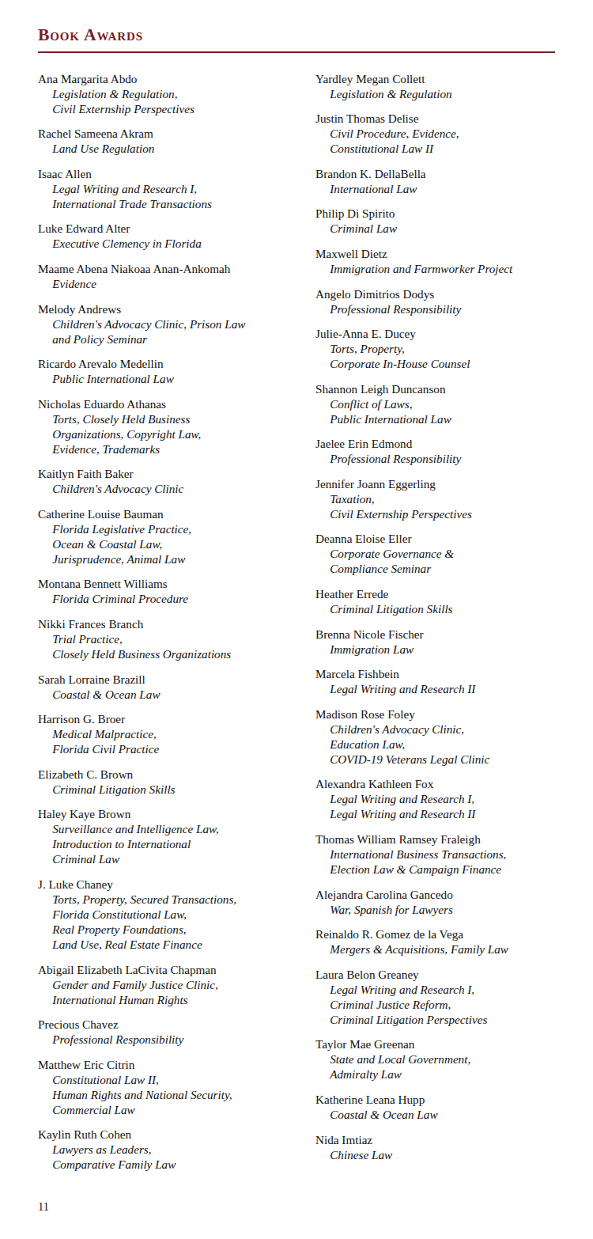Book Awards
Ana Margarita Abdo Legislation & Regulation,
Civil Externship Perspectives
Rachel Sameena Akram Land Use Regulation
Isaac Allen Legal Writing and Research I,
International Trade Transactions
Luke Edward Alter Executive Clemency in Florida
Maame Abena Niakoaa Anan-Ankomah Evidence
Melody Andrews Children's Advocacy Clinic, Prison Law
and Policy Seminar
Ricardo Arevalo Medellin Public International Law
Nicholas Eduardo Athanas Torts, Closely Held Business
Organizations, Copyright Law,
Evidence, Trademarks
Kaitlyn Faith Baker Children's Advocacy Clinic
Catherine Louise Bauman Florida Legislative Practice,
Ocean & Coastal Law,
Jurisprudence, Animal Law
Montana Bennett Williams Florida Criminal Procedure
Nikki Frances Branch Trial Practice,
Closely Held Business Organizations
Sarah Lorraine Brazill Coastal & Ocean Law
Harrison G. Broer Medical Malpractice,
Florida Civil Practice
Elizabeth C. Brown Criminal Litigation Skills
Haley Kaye Brown Surveillance and Intelligence Law,
Introduction to International
Criminal Law
J. Luke Chaney Torts, Property, Secured Transactions,
Florida Constitutional Law,
Real Property Foundations,
Land Use, Real Estate Finance
Abigail Elizabeth LaCivita Chapman Gender and Family Justice Clinic,
International Human Rights
Precious Chavez Professional Responsibility
Matthew Eric Citrin Constitutional Law II,
Human Rights and National Security,
Commercial Law
Kaylin Ruth Cohen Lawyers as Leaders,
Comparative Family Law
Yardley Megan Collett Legislation & Regulation
Justin Thomas Delise Civil Procedure, Evidence,
Constitutional Law II
Brandon K. DellaBella International Law
Philip Di Spirito Criminal Law
Maxwell Dietz Immigration and Farmworker Project
Angelo Dimitrios Dodys Professional Responsibility
Julie-Anna E. Ducey Torts, Property,
Corporate In-House Counsel
Shannon Leigh Duncanson Conflict of Laws,
Public International Law
Jaelee Erin Edmond Professional Responsibility
Jennifer Joann Eggerling Taxation,
Civil Externship Perspectives
Deanna Eloise Eller Corporate Governance &
Compliance Seminar
Heather Errede Criminal Litigation Skills
Brenna Nicole Fischer Immigration Law
Marcela Fishbein Legal Writing and Research II
Madison Rose Foley Children's Advocacy Clinic,
Education Law,
COVID-19 Veterans Legal Clinic
Alexandra Kathleen Fox Legal Writing and Research I,
Legal Writing and Research II
Thomas William Ramsey Fraleigh International Business Transactions,
Election Law & Campaign Finance
Alejandra Carolina Gancedo War, Spanish for Lawyers
Reinaldo R. Gomez de la Vega Mergers & Acquisitions, Family Law
Laura Belon Greaney Legal Writing and Research I,
Criminal Justice Reform,
Criminal Litigation Perspectives
Taylor Mae Greenan State and Local Government,
Admiralty Law
Katherine Leana Hupp Coastal & Ocean Law
Nida Imtiaz Chinese Law
11